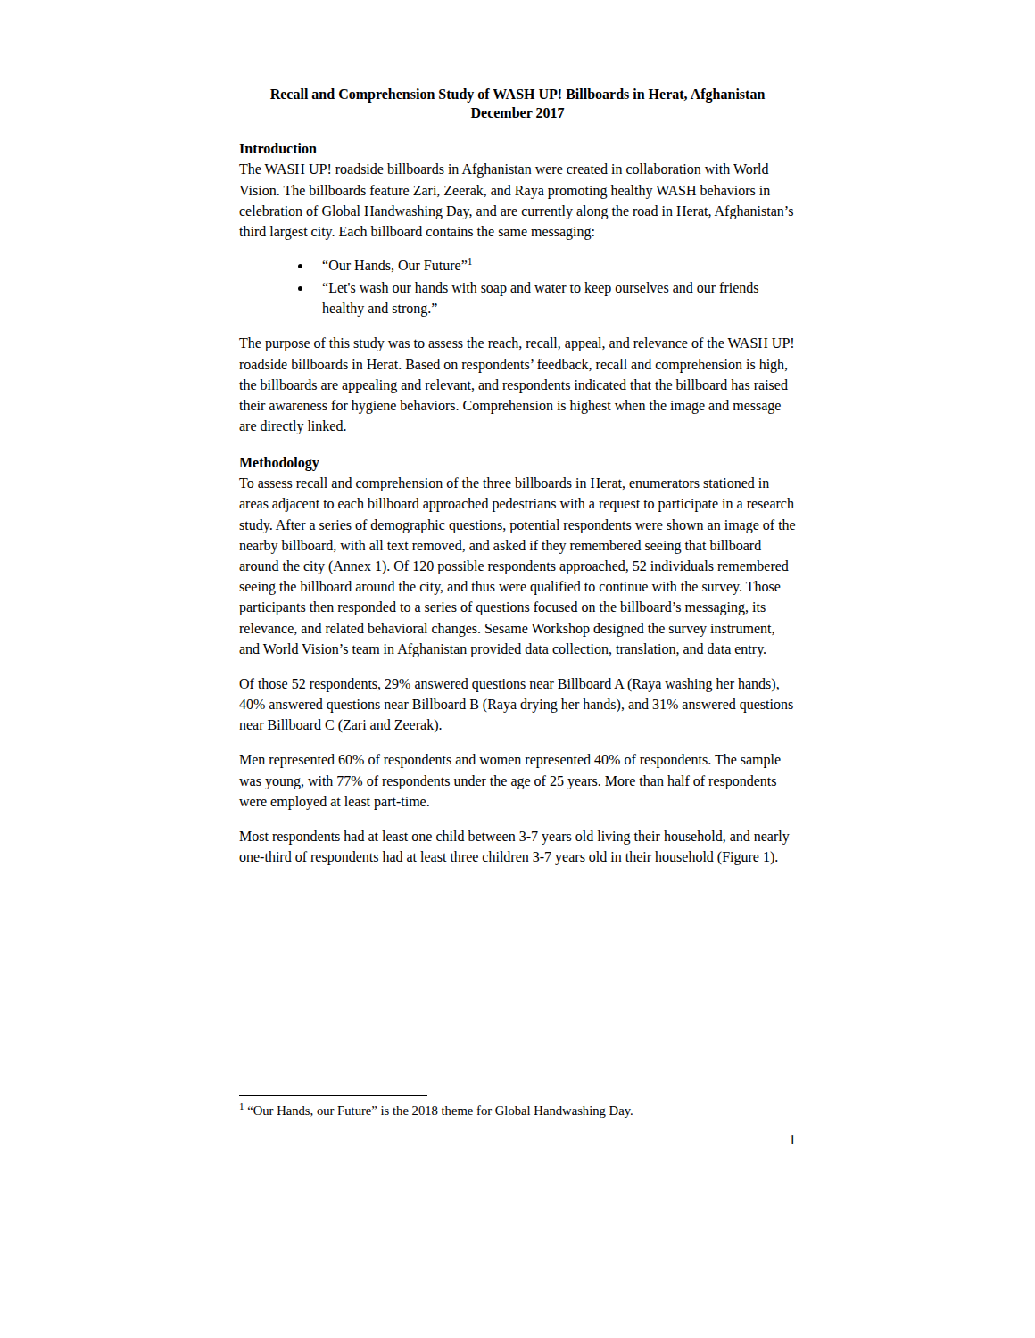Recall and Comprehension Study of WASH UP! Billboards in Herat, Afghanistan December 2017
Introduction
The WASH UP! roadside billboards in Afghanistan were created in collaboration with World Vision. The billboards feature Zari, Zeerak, and Raya promoting healthy WASH behaviors in celebration of Global Handwashing Day, and are currently along the road in Herat, Afghanistan’s third largest city. Each billboard contains the same messaging:
“Our Hands, Our Future”1
“Let's wash our hands with soap and water to keep ourselves and our friends healthy and strong.”
The purpose of this study was to assess the reach, recall, appeal, and relevance of the WASH UP! roadside billboards in Herat. Based on respondents’ feedback, recall and comprehension is high, the billboards are appealing and relevant, and respondents indicated that the billboard has raised their awareness for hygiene behaviors. Comprehension is highest when the image and message are directly linked.
Methodology
To assess recall and comprehension of the three billboards in Herat, enumerators stationed in areas adjacent to each billboard approached pedestrians with a request to participate in a research study. After a series of demographic questions, potential respondents were shown an image of the nearby billboard, with all text removed, and asked if they remembered seeing that billboard around the city (Annex 1). Of 120 possible respondents approached, 52 individuals remembered seeing the billboard around the city, and thus were qualified to continue with the survey. Those participants then responded to a series of questions focused on the billboard’s messaging, its relevance, and related behavioral changes. Sesame Workshop designed the survey instrument, and World Vision’s team in Afghanistan provided data collection, translation, and data entry.
Of those 52 respondents, 29% answered questions near Billboard A (Raya washing her hands), 40% answered questions near Billboard B (Raya drying her hands), and 31% answered questions near Billboard C (Zari and Zeerak).
Men represented 60% of respondents and women represented 40% of respondents. The sample was young, with 77% of respondents under the age of 25 years. More than half of respondents were employed at least part-time.
Most respondents had at least one child between 3-7 years old living their household, and nearly one-third of respondents had at least three children 3-7 years old in their household (Figure 1).
1 “Our Hands, our Future” is the 2018 theme for Global Handwashing Day.
1